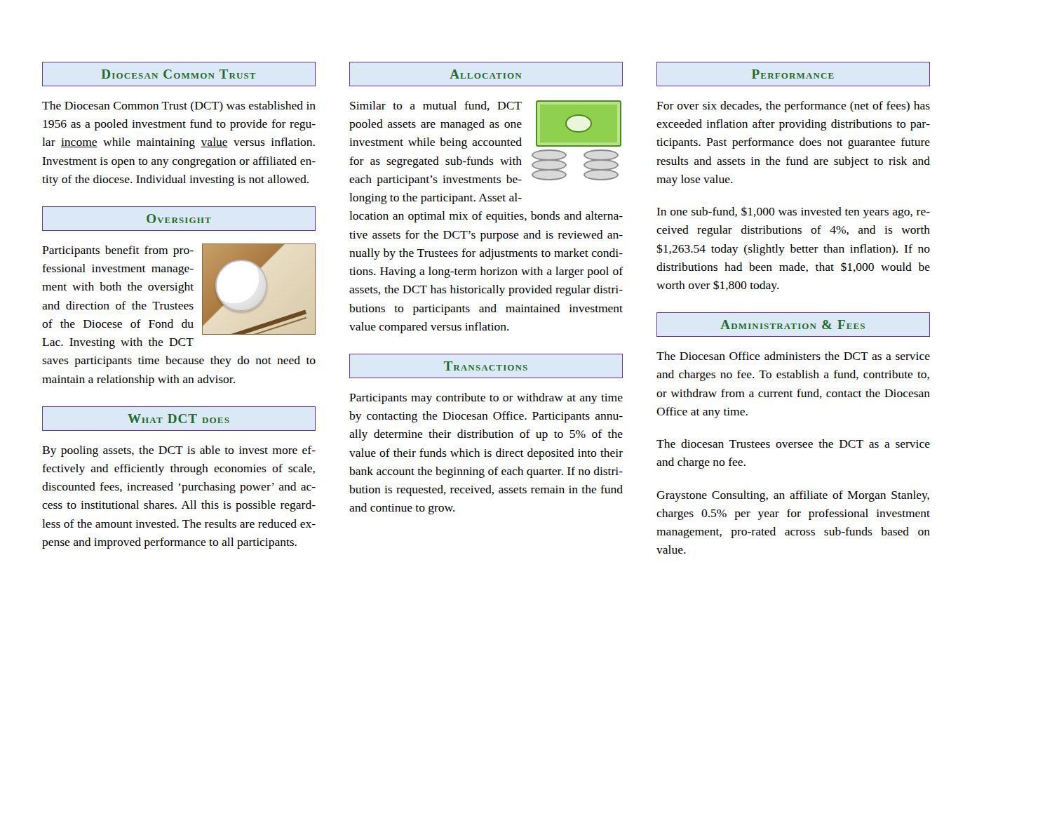Diocesan Common Trust
The Diocesan Common Trust (DCT) was established in 1956 as a pooled investment fund to provide for regular income while maintaining value versus inflation. Investment is open to any congregation or affiliated entity of the diocese. Individual investing is not allowed.
Oversight
Participants benefit from professional investment management with both the oversight and direction of the Trustees of the Diocese of Fond du Lac. Investing with the DCT saves participants time because they do not need to maintain a relationship with an advisor.
What DCT does
By pooling assets, the DCT is able to invest more effectively and efficiently through economies of scale, discounted fees, increased ‘purchasing power’ and access to institutional shares. All this is possible regardless of the amount invested. The results are reduced expense and improved performance to all participants.
Allocation
Similar to a mutual fund, DCT pooled assets are managed as one investment while being accounted for as segregated sub-funds with each participant’s investments belonging to the participant. Asset allocation an optimal mix of equities, bonds and alternative assets for the DCT’s purpose and is reviewed annually by the Trustees for adjustments to market conditions. Having a long-term horizon with a larger pool of assets, the DCT has historically provided regular distributions to participants and maintained investment value compared versus inflation.
Transactions
Participants may contribute to or withdraw at any time by contacting the Diocesan Office. Participants annually determine their distribution of up to 5% of the value of their funds which is direct deposited into their bank account the beginning of each quarter. If no distribution is requested, received, assets remain in the fund and continue to grow.
Performance
For over six decades, the performance (net of fees) has exceeded inflation after providing distributions to participants. Past performance does not guarantee future results and assets in the fund are subject to risk and may lose value.
In one sub-fund, $1,000 was invested ten years ago, received regular distributions of 4%, and is worth $1,263.54 today (slightly better than inflation). If no distributions had been made, that $1,000 would be worth over $1,800 today.
Administration & Fees
The Diocesan Office administers the DCT as a service and charges no fee. To establish a fund, contribute to, or withdraw from a current fund, contact the Diocesan Office at any time.
The diocesan Trustees oversee the DCT as a service and charge no fee.
Graystone Consulting, an affiliate of Morgan Stanley, charges 0.5% per year for professional investment management, pro-rated across sub-funds based on value.